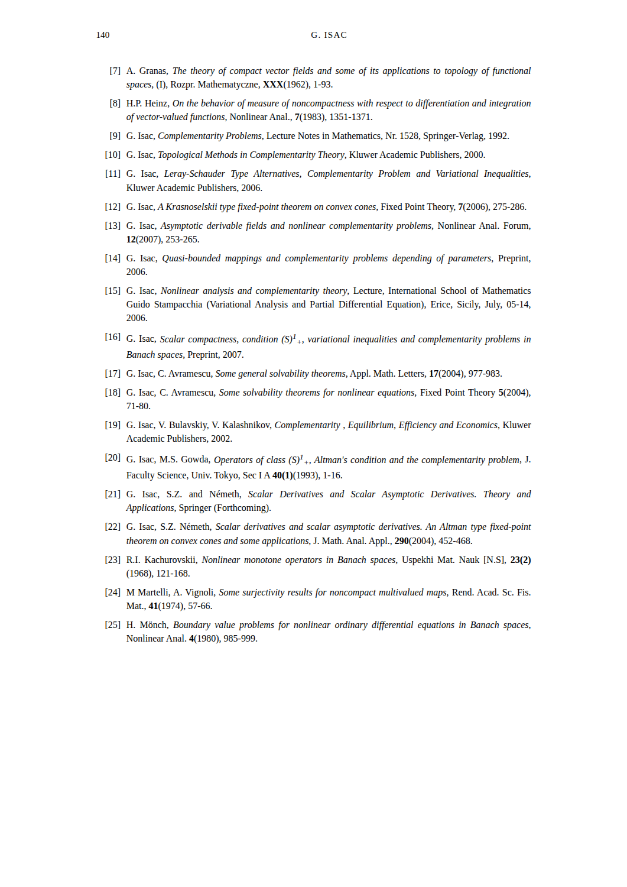140 G. ISAC
A. Granas, The theory of compact vector fields and some of its applications to topology of functional spaces, (I), Rozpr. Mathematyczne, XXX(1962), 1-93.
H.P. Heinz, On the behavior of measure of noncompactness with respect to differentiation and integration of vector-valued functions, Nonlinear Anal., 7(1983), 1351-1371.
G. Isac, Complementarity Problems, Lecture Notes in Mathematics, Nr. 1528, Springer-Verlag, 1992.
G. Isac, Topological Methods in Complementarity Theory, Kluwer Academic Publishers, 2000.
G. Isac, Leray-Schauder Type Alternatives, Complementarity Problem and Variational Inequalities, Kluwer Academic Publishers, 2006.
G. Isac, A Krasnoselskii type fixed-point theorem on convex cones, Fixed Point Theory, 7(2006), 275-286.
G. Isac, Asymptotic derivable fields and nonlinear complementarity problems, Nonlinear Anal. Forum, 12(2007), 253-265.
G. Isac, Quasi-bounded mappings and complementarity problems depending of parameters, Preprint, 2006.
G. Isac, Nonlinear analysis and complementarity theory, Lecture, International School of Mathematics Guido Stampacchia (Variational Analysis and Partial Differential Equation), Erice, Sicily, July, 05-14, 2006.
G. Isac, Scalar compactness, condition (S)1+, variational inequalities and complementarity problems in Banach spaces, Preprint, 2007.
G. Isac, C. Avramescu, Some general solvability theorems, Appl. Math. Letters, 17(2004), 977-983.
G. Isac, C. Avramescu, Some solvability theorems for nonlinear equations, Fixed Point Theory 5(2004), 71-80.
G. Isac, V. Bulavskiy, V. Kalashnikov, Complementarity , Equilibrium, Efficiency and Economics, Kluwer Academic Publishers, 2002.
G. Isac, M.S. Gowda, Operators of class (S)1+, Altman's condition and the complementarity problem, J. Faculty Science, Univ. Tokyo, Sec I A 40(1)(1993), 1-16.
G. Isac, S.Z. and Németh, Scalar Derivatives and Scalar Asymptotic Derivatives. Theory and Applications, Springer (Forthcoming).
G. Isac, S.Z. Németh, Scalar derivatives and scalar asymptotic derivatives. An Altman type fixed-point theorem on convex cones and some applications, J. Math. Anal. Appl., 290(2004), 452-468.
R.I. Kachurovskii, Nonlinear monotone operators in Banach spaces, Uspekhi Mat. Nauk [N.S], 23(2)(1968), 121-168.
M Martelli, A. Vignoli, Some surjectivity results for noncompact multivalued maps, Rend. Acad. Sc. Fis. Mat., 41(1974), 57-66.
H. Mönch, Boundary value problems for nonlinear ordinary differential equations in Banach spaces, Nonlinear Anal. 4(1980), 985-999.